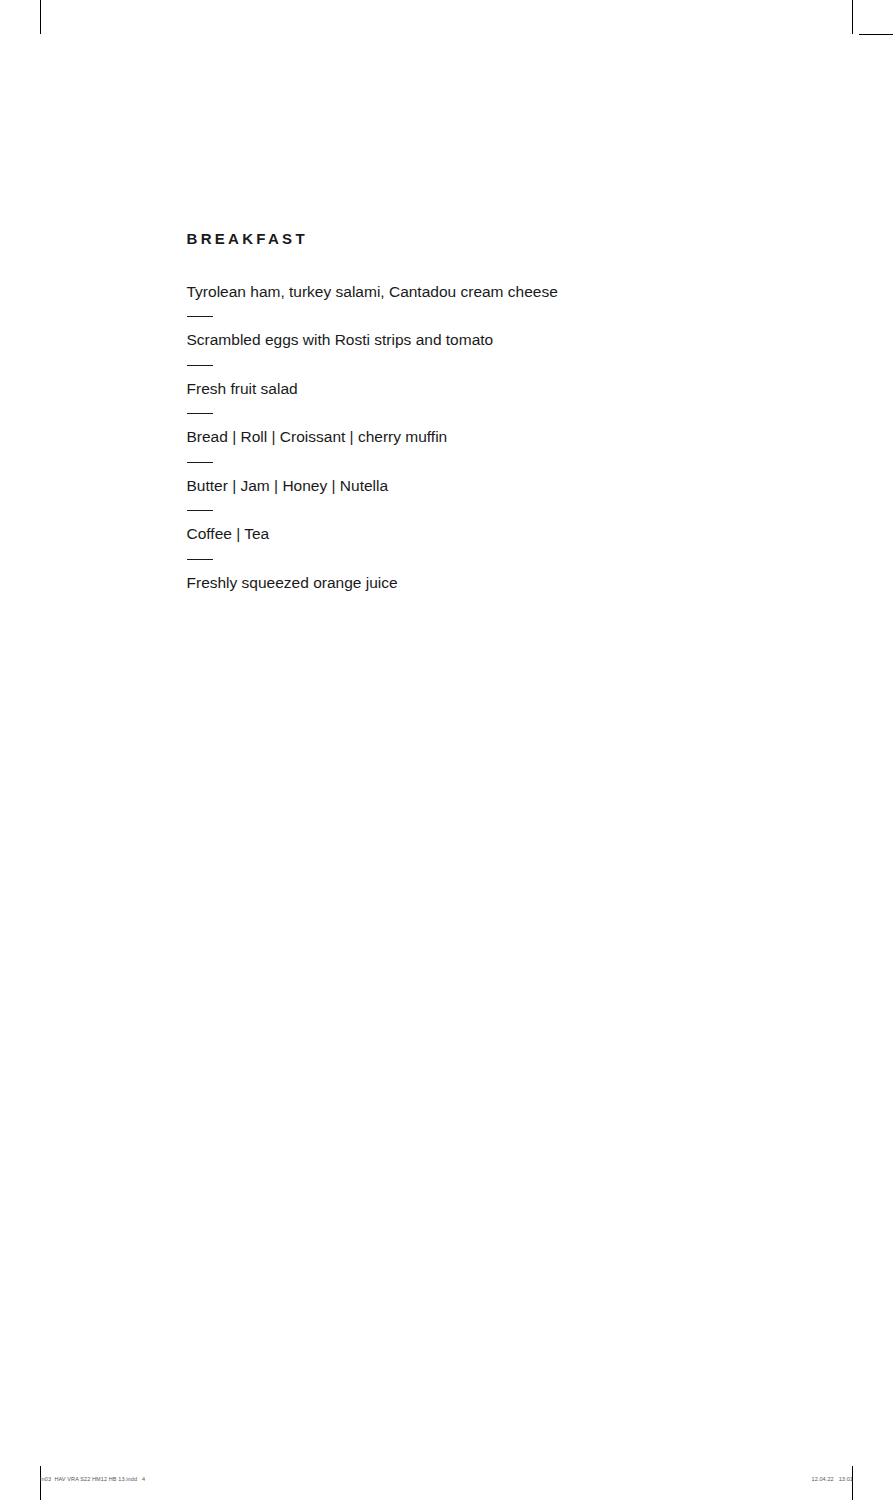Breakfast
Tyrolean ham, turkey salami, Cantadou cream cheese
Scrambled eggs with Rosti strips and tomato
Fresh fruit salad
Bread | Roll | Croissant | cherry muffin
Butter | Jam | Honey | Nutella
Coffee | Tea
Freshly squeezed orange juice
In03 HAV VRA S22 HM12 HB 13.indd 4 12.04.22 13:01